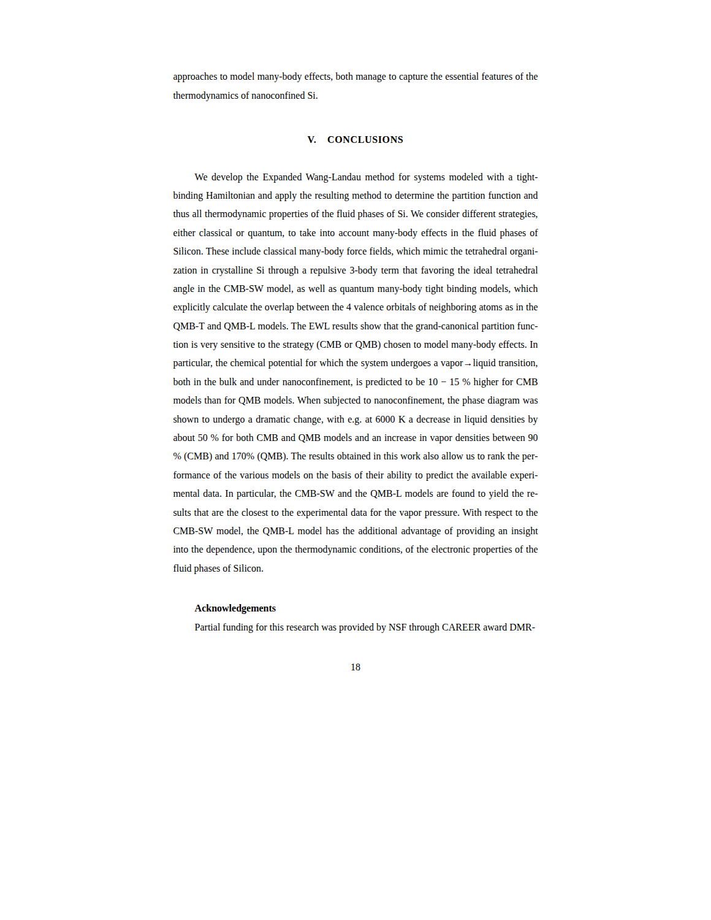approaches to model many-body effects, both manage to capture the essential features of the thermodynamics of nanoconfined Si.
V. CONCLUSIONS
We develop the Expanded Wang-Landau method for systems modeled with a tight-binding Hamiltonian and apply the resulting method to determine the partition function and thus all thermodynamic properties of the fluid phases of Si. We consider different strategies, either classical or quantum, to take into account many-body effects in the fluid phases of Silicon. These include classical many-body force fields, which mimic the tetrahedral organization in crystalline Si through a repulsive 3-body term that favoring the ideal tetrahedral angle in the CMB-SW model, as well as quantum many-body tight binding models, which explicitly calculate the overlap between the 4 valence orbitals of neighboring atoms as in the QMB-T and QMB-L models. The EWL results show that the grand-canonical partition function is very sensitive to the strategy (CMB or QMB) chosen to model many-body effects. In particular, the chemical potential for which the system undergoes a vapor→liquid transition, both in the bulk and under nanoconfinement, is predicted to be 10 − 15 % higher for CMB models than for QMB models. When subjected to nanoconfinement, the phase diagram was shown to undergo a dramatic change, with e.g. at 6000 K a decrease in liquid densities by about 50 % for both CMB and QMB models and an increase in vapor densities between 90 % (CMB) and 170% (QMB). The results obtained in this work also allow us to rank the performance of the various models on the basis of their ability to predict the available experimental data. In particular, the CMB-SW and the QMB-L models are found to yield the results that are the closest to the experimental data for the vapor pressure. With respect to the CMB-SW model, the QMB-L model has the additional advantage of providing an insight into the dependence, upon the thermodynamic conditions, of the electronic properties of the fluid phases of Silicon.
Acknowledgements
Partial funding for this research was provided by NSF through CAREER award DMR-
18